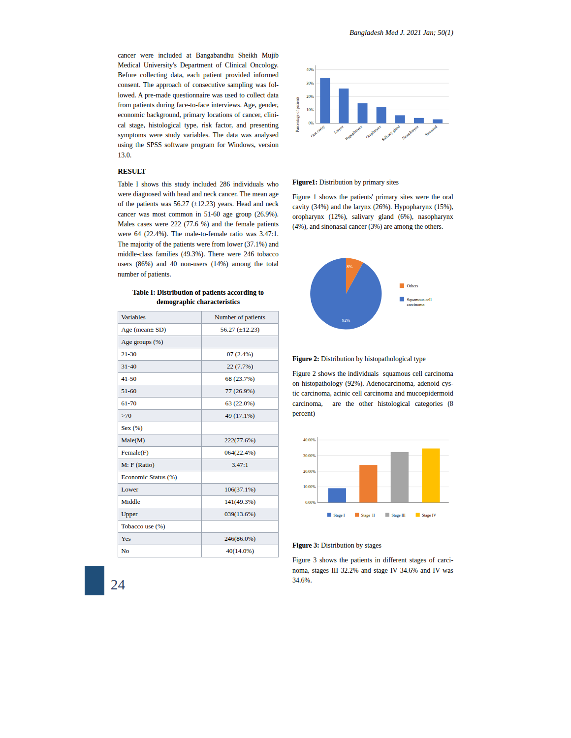Bangladesh Med J. 2021 Jan; 50(1)
cancer were included at Bangabandhu Sheikh Mujib Medical University's Department of Clinical Oncology. Before collecting data, each patient provided informed consent. The approach of consecutive sampling was followed. A pre-made questionnaire was used to collect data from patients during face-to-face interviews. Age, gender, economic background, primary locations of cancer, clinical stage, histological type, risk factor, and presenting symptoms were study variables. The data was analysed using the SPSS software program for Windows, version 13.0.
RESULT
Table I shows this study included 286 individuals who were diagnosed with head and neck cancer. The mean age of the patients was 56.27 (±12.23) years. Head and neck cancer was most common in 51-60 age group (26.9%). Males cases were 222 (77.6 %) and the female patients were 64 (22.4%). The male-to-female ratio was 3.47:1. The majority of the patients were from lower (37.1%) and middle-class families (49.3%). There were 246 tobacco users (86%) and 40 non-users (14%) among the total number of patients.
Table I: Distribution of patients according to
demographic characteristics
| Variables | Number of patients |
| Age (mean± SD) | 56.27 (±12.23) |
| Age groups (%) | |
| 21-30 | 07 (2.4%) |
| 31-40 | 22 (7.7%) |
| 41-50 | 68 (23.7%) |
| 51-60 | 77 (26.9%) |
| 61-70 | 63 (22.0%) |
| >70 | 49 (17.1%) |
| Sex (%) | |
| Male(M) | 222(77.6%) |
| Female(F) | 064(22.4%) |
| M: F (Ratio) | 3.47:1 |
| Economic Status (%) | |
| Lower | 106(37.1%) |
| Middle | 141(49.3%) |
| Upper | 039(13.6%) |
| Tobacco use (%) | |
| Yes | 246(86.0%) |
| No | 40(14.0%) |
Parcentage of patients 40% 30% 20% 10% 0% Oral cavity Larynx Hypopharynx Oropharynx Salivary gland Nasopharynx Sinonasal
Figure1: Distribution by primary sites
Figure 1 shows the patients' primary sites were the oral cavity (34%) and the larynx (26%). Hypopharynx (15%), oropharynx (12%), salivary gland (6%), nasopharynx (4%), and sinonasal cancer (3%) are among the others.
8% 92% Others Squamous cell carcinoma
Figure 2: Distribution by histopathological type
Figure 2 shows the individuals squamous cell carcinoma on histopathology (92%). Adenocarcinoma, adenoid cystic carcinoma, acinic cell carcinoma and mucoepidermoid carcinoma, are the other histological categories (8 percent)
40.00% 30.00% 20.00% 10.00% 0.00% Stage I Stage II Stage III Stage IV
Figure 3: Distribution by stages
Figure 3 shows the patients in different stages of carcinoma, stages III 32.2% and stage IV 34.6% and IV was 34.6%.
24